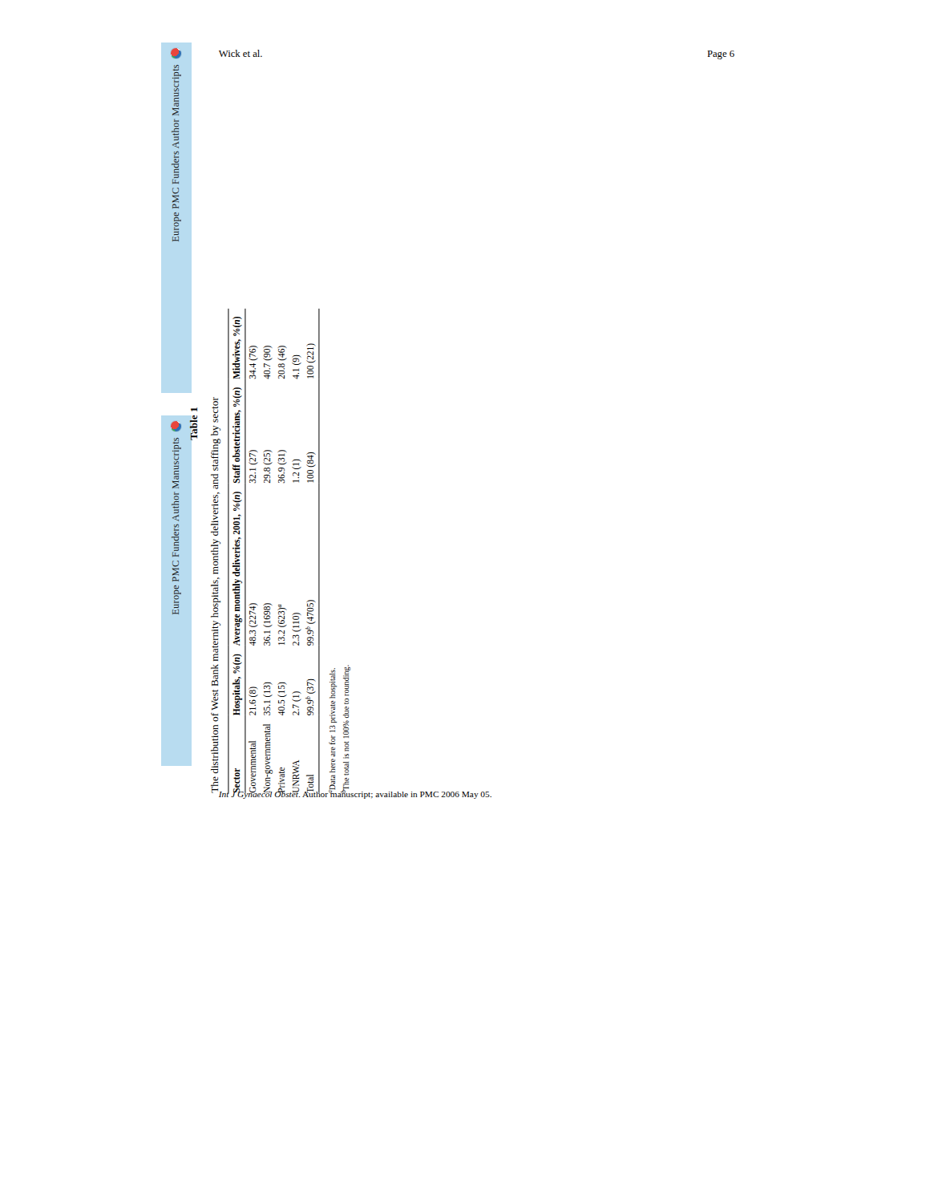Europe PMC Funders Author Manuscripts
Europe PMC Funders Author Manuscripts
Wick et al. Page 6
Table 1
The distribution of West Bank maternity hospitals, monthly deliveries, and staffing by sector
| Sector | Hospitals, %( n ) | Average monthly deliveries, 2001, %( n ) | Staff obstetricians, %( n ) | Midwives, %( n ) |
| --- | --- | --- | --- | --- |
| Governmental | 21.6 (8) | 48.3 (2274) | 32.1 (27) | 34.4 (76) |
| Non-governmental | 35.1 (13) | 36.1 (1698) | 29.8 (25) | 40.7 (90) |
| Private | 40.5 (15) | 13.2 (623) a | 36.9 (31) | 20.8 (46) |
| UNRWA | 2.7 (1) | 2.3 (110) | 1.2 (1) | 4.1 (9) |
| Total | 99.9 b (37) | 99.9 b (4705) | 100 (84) | 100 (221) |
aData here are for 13 private hospitals.
bThe total is not 100% due to rounding.
Int J Gynaecol Obstet. Author manuscript; available in PMC 2006 May 05.